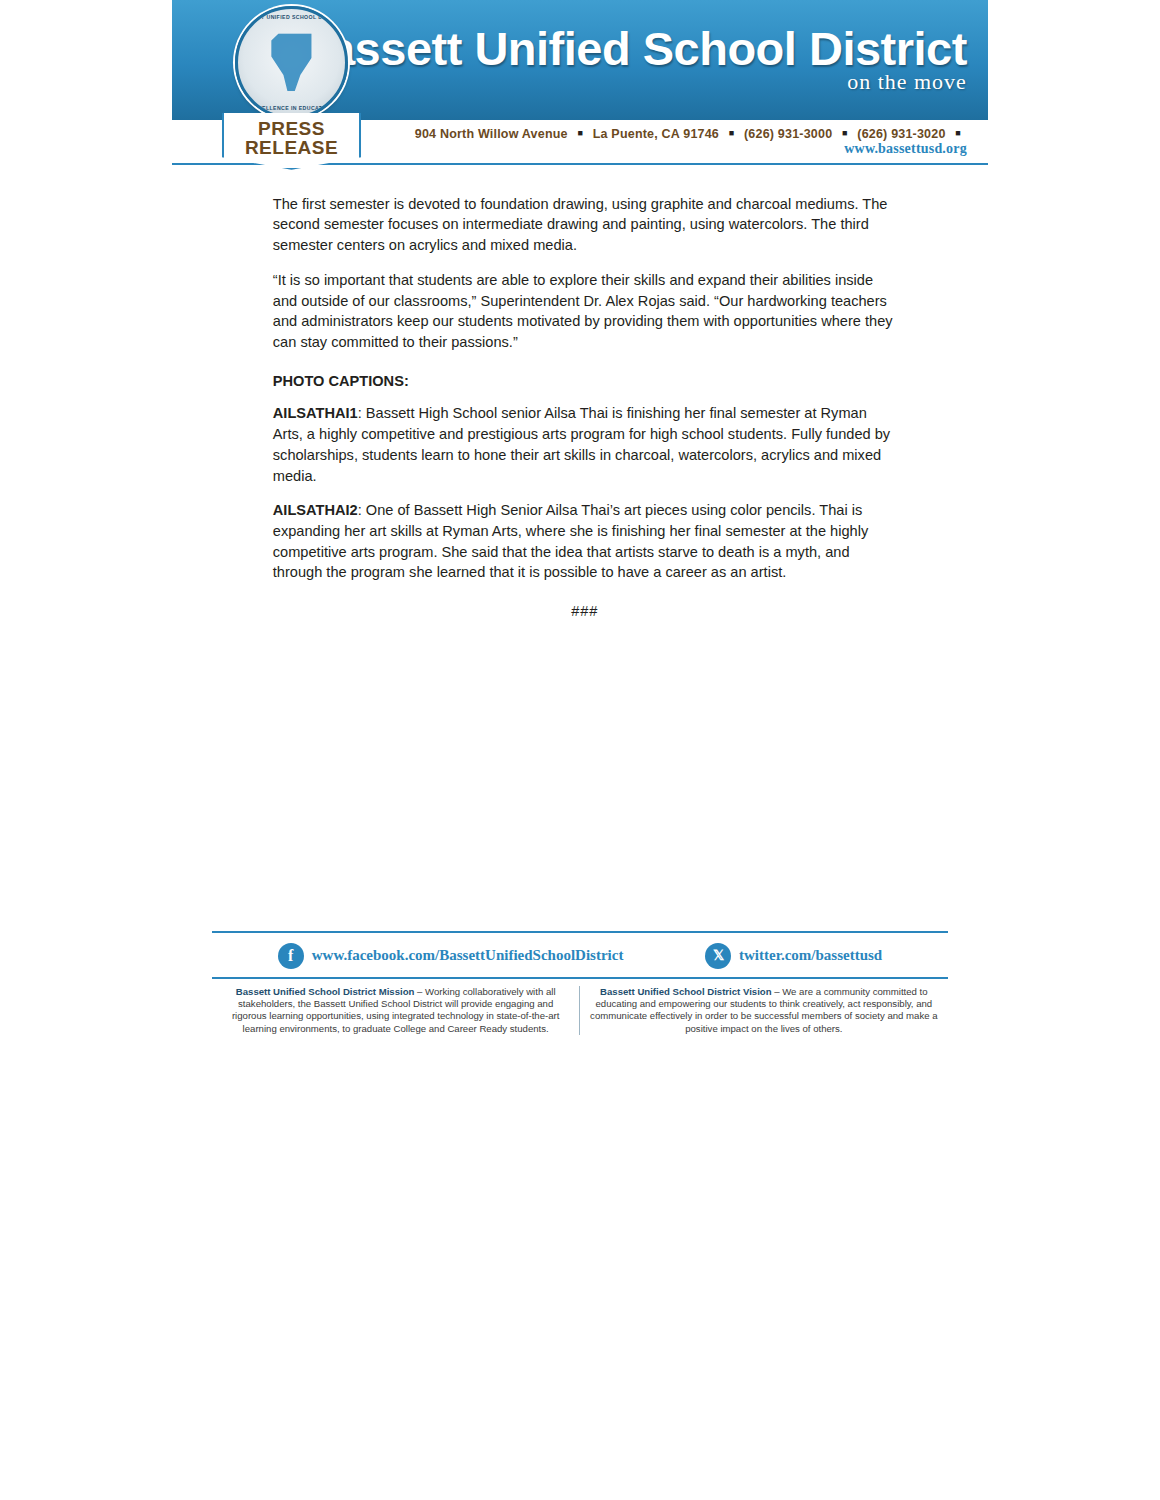Bassett Unified School District
on the move
904 North Willow Avenue ■ La Puente, CA 91746 ■ (626) 931-3000 ■ (626) 931-3020 ■ www.bassettusd.org
BASSETT UNIFIED SCHOOL DISTRICT EXCELLENCE IN EDUCATION
PRESS
RELEASE
The first semester is devoted to foundation drawing, using graphite and charcoal mediums. The second semester focuses on intermediate drawing and painting, using watercolors. The third semester centers on acrylics and mixed media.
“It is so important that students are able to explore their skills and expand their abilities inside and outside of our classrooms,” Superintendent Dr. Alex Rojas said. “Our hardworking teachers and administrators keep our students motivated by providing them with opportunities where they can stay committed to their passions.”
PHOTO CAPTIONS:
AILSATHAI1: Bassett High School senior Ailsa Thai is finishing her final semester at Ryman Arts, a highly competitive and prestigious arts program for high school students. Fully funded by scholarships, students learn to hone their art skills in charcoal, watercolors, acrylics and mixed media.
AILSATHAI2: One of Bassett High Senior Ailsa Thai’s art pieces using color pencils. Thai is expanding her art skills at Ryman Arts, where she is finishing her final semester at the highly competitive arts program. She said that the idea that artists starve to death is a myth, and through the program she learned that it is possible to have a career as an artist.
###
f www.facebook.com/BassettUnifiedSchoolDistrict
𝕏 twitter.com/bassettusd
Bassett Unified School District Mission – Working collaboratively with all stakeholders, the Bassett Unified School District will provide engaging and rigorous learning opportunities, using integrated technology in state-of-the-art learning environments, to graduate College and Career Ready students.
Bassett Unified School District Vision – We are a community committed to educating and empowering our students to think creatively, act responsibly, and communicate effectively in order to be successful members of society and make a positive impact on the lives of others.